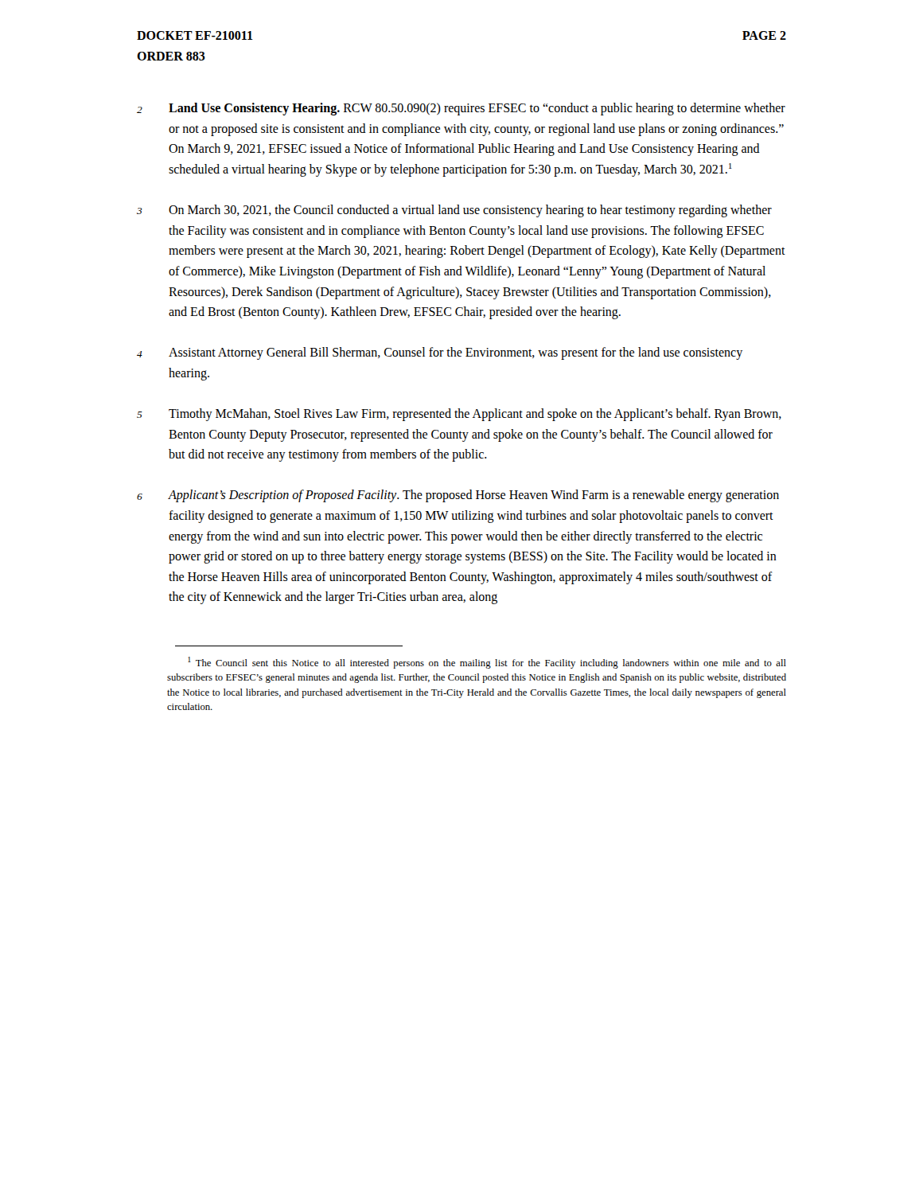DOCKET EF-210011
ORDER 883
PAGE 2
2
Land Use Consistency Hearing. RCW 80.50.090(2) requires EFSEC to “conduct a public hearing to determine whether or not a proposed site is consistent and in compliance with city, county, or regional land use plans or zoning ordinances.” On March 9, 2021, EFSEC issued a Notice of Informational Public Hearing and Land Use Consistency Hearing and scheduled a virtual hearing by Skype or by telephone participation for 5:30 p.m. on Tuesday, March 30, 2021.1
3
On March 30, 2021, the Council conducted a virtual land use consistency hearing to hear testimony regarding whether the Facility was consistent and in compliance with Benton County’s local land use provisions. The following EFSEC members were present at the March 30, 2021, hearing: Robert Dengel (Department of Ecology), Kate Kelly (Department of Commerce), Mike Livingston (Department of Fish and Wildlife), Leonard “Lenny” Young (Department of Natural Resources), Derek Sandison (Department of Agriculture), Stacey Brewster (Utilities and Transportation Commission), and Ed Brost (Benton County). Kathleen Drew, EFSEC Chair, presided over the hearing.
4
Assistant Attorney General Bill Sherman, Counsel for the Environment, was present for the land use consistency hearing.
5
Timothy McMahan, Stoel Rives Law Firm, represented the Applicant and spoke on the Applicant’s behalf. Ryan Brown, Benton County Deputy Prosecutor, represented the County and spoke on the County’s behalf. The Council allowed for but did not receive any testimony from members of the public.
6
Applicant’s Description of Proposed Facility. The proposed Horse Heaven Wind Farm is a renewable energy generation facility designed to generate a maximum of 1,150 MW utilizing wind turbines and solar photovoltaic panels to convert energy from the wind and sun into electric power. This power would then be either directly transferred to the electric power grid or stored on up to three battery energy storage systems (BESS) on the Site. The Facility would be located in the Horse Heaven Hills area of unincorporated Benton County, Washington, approximately 4 miles south/southwest of the city of Kennewick and the larger Tri-Cities urban area, along
1 The Council sent this Notice to all interested persons on the mailing list for the Facility including landowners within one mile and to all subscribers to EFSEC’s general minutes and agenda list. Further, the Council posted this Notice in English and Spanish on its public website, distributed the Notice to local libraries, and purchased advertisement in the Tri-City Herald and the Corvallis Gazette Times, the local daily newspapers of general circulation.